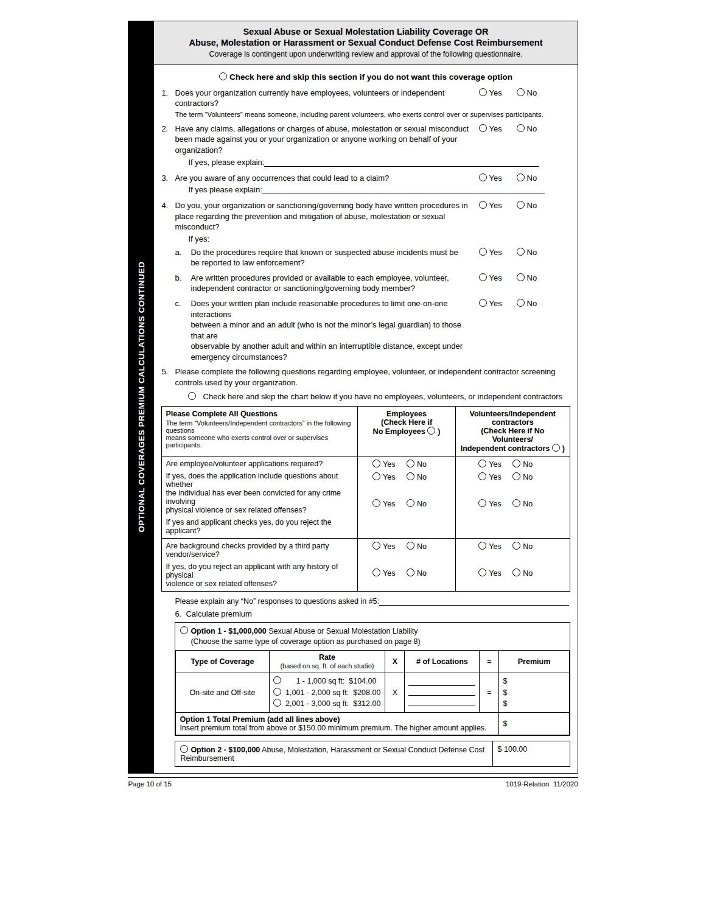OPTIONAL COVERAGES PREMIUM CALCULATIONS CONTINUED
Sexual Abuse or Sexual Molestation Liability Coverage OR
Abuse, Molestation or Harassment or Sexual Conduct Defense Cost Reimbursement
Coverage is contingent upon underwriting review and approval of the following questionnaire.
Check here and skip this section if you do not want this coverage option
1.
Does your organization currently have employees, volunteers or independent contractors?
Yes No
The term “Volunteers” means someone, including parent volunteers, who exerts control over or supervises participants.
2.
Have any claims, allegations or charges of abuse, molestation or sexual misconduct
been made against you or your organization or anyone working on behalf of your organization?
Yes No
If yes, please explain:
3.
Are you aware of any occurrences that could lead to a claim?
Yes No
If yes please explain:
4.
Do you, your organization or sanctioning/governing body have written procedures in
place regarding the prevention and mitigation of abuse, molestation or sexual misconduct?
Yes No
If yes:
a.
Do the procedures require that known or suspected abuse incidents must be
be reported to law enforcement?
Yes No
b.
Are written procedures provided or available to each employee, volunteer,
independent contractor or sanctioning/governing body member?
Yes No
c.
Does your written plan include reasonable procedures to limit one-on-one interactions
between a minor and an adult (who is not the minor’s legal guardian) to those that are
observable by another adult and within an interruptible distance, except under
emergency circumstances?
Yes No
5.
Please complete the following questions regarding employee, volunteer, or independent contractor screening
controls used by your organization.
Check here and skip the chart below if you have no employees, volunteers, or independent contractors
| Please Complete All Questions The term “Volunteers/Independent contractors” in the following questions means someone who exerts control over or supervises participants. | Employees (Check Here if No Employees ) | Volunteers/Independent contractors (Check Here if No Volunteers/ Independent contractors ) |
| --- | --- | --- |
| Are employee/volunteer applications required? If yes, does the application include questions about whether the individual has ever been convicted for any crime involving physical violence or sex related offenses? If yes and applicant checks yes, do you reject the applicant? | Yes No Yes No Yes No | Yes No Yes No Yes No |
| Are background checks provided by a third party vendor/service? If yes, do you reject an applicant with any history of physical violence or sex related offenses? | Yes No Yes No | Yes No Yes No |
Please explain any “No” responses to questions asked in #5:
6. Calculate premium
Option 1 - $1,000,000 Sexual Abuse or Sexual Molestation Liability
(Choose the same type of coverage option as purchased on page 8)
| Type of Coverage | Rate (based on sq. ft. of each studio) | X | # of Locations | = | Premium |
| --- | --- | --- | --- | --- | --- |
| On-site and Off-site | 1 - 1,000 sq ft: $104.00 1,001 - 2,000 sq ft: $208.00 2,001 - 3,000 sq ft: $312.00 | X | | = | $ $ $ |
| Option 1 Total Premium (add all lines above) Insert premium total from above or $150.00 minimum premium. The higher amount applies. | $ |
Option 2 - $100,000 Abuse, Molestation, Harassment or Sexual Conduct Defense Cost Reimbursement
$ 100.00
Page 10 of 15
1019-Relation 11/2020